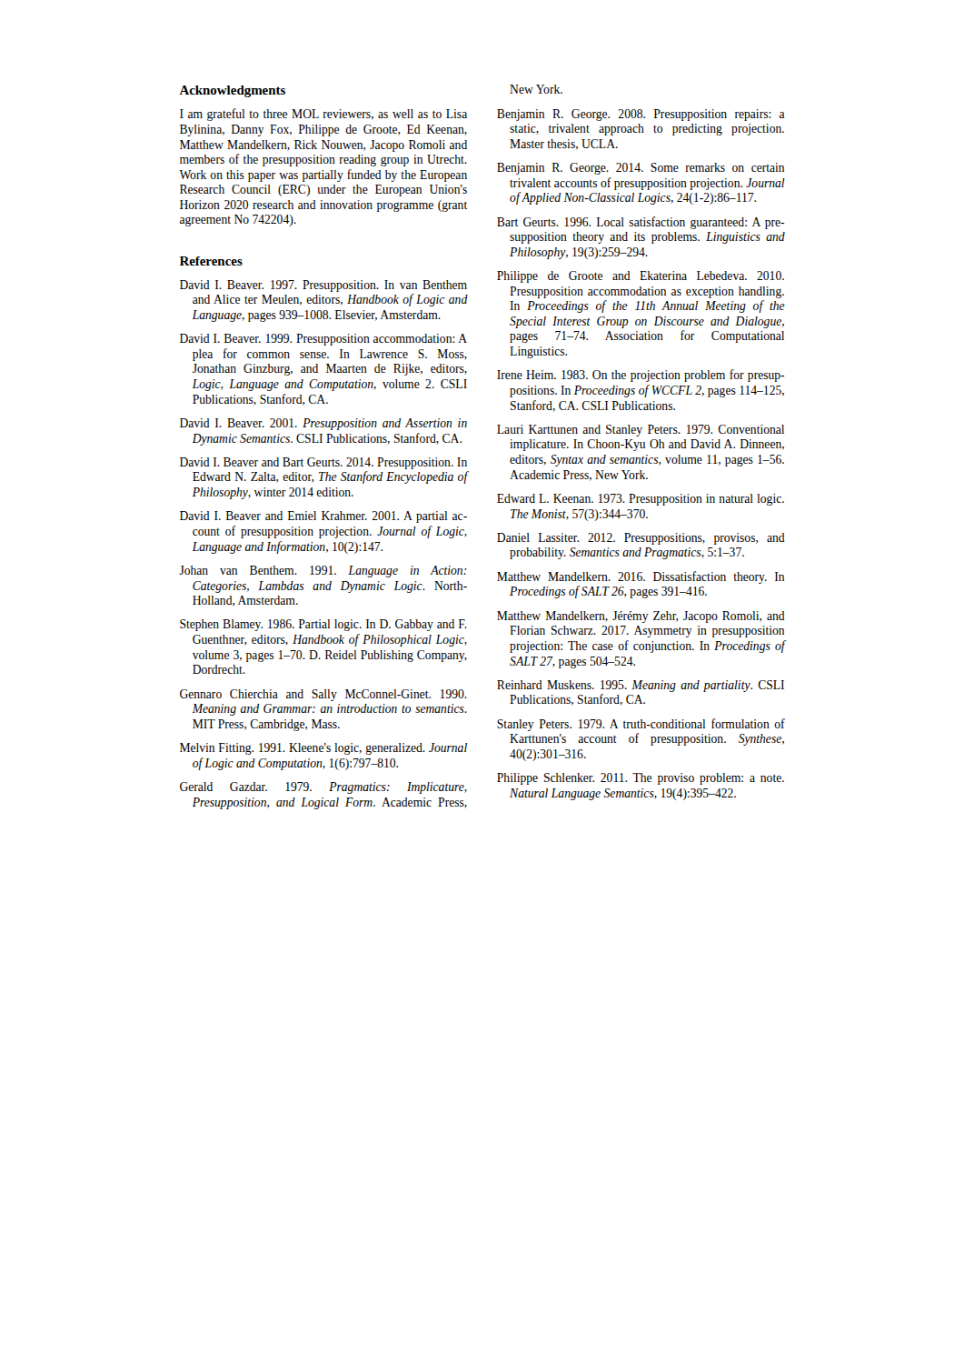Acknowledgments
I am grateful to three MOL reviewers, as well as to Lisa Bylinina, Danny Fox, Philippe de Groote, Ed Keenan, Matthew Mandelkern, Rick Nouwen, Jacopo Romoli and members of the presupposition reading group in Utrecht. Work on this paper was partially funded by the European Research Council (ERC) under the European Union's Horizon 2020 research and innovation programme (grant agreement No 742204).
References
David I. Beaver. 1997. Presupposition. In van Benthem and Alice ter Meulen, editors, Handbook of Logic and Language, pages 939–1008. Elsevier, Amsterdam.
David I. Beaver. 1999. Presupposition accommodation: A plea for common sense. In Lawrence S. Moss, Jonathan Ginzburg, and Maarten de Rijke, editors, Logic, Language and Computation, volume 2. CSLI Publications, Stanford, CA.
David I. Beaver. 2001. Presupposition and Assertion in Dynamic Semantics. CSLI Publications, Stanford, CA.
David I. Beaver and Bart Geurts. 2014. Presupposition. In Edward N. Zalta, editor, The Stanford Encyclopedia of Philosophy, winter 2014 edition.
David I. Beaver and Emiel Krahmer. 2001. A partial account of presupposition projection. Journal of Logic, Language and Information, 10(2):147.
Johan van Benthem. 1991. Language in Action: Categories, Lambdas and Dynamic Logic. North-Holland, Amsterdam.
Stephen Blamey. 1986. Partial logic. In D. Gabbay and F. Guenthner, editors, Handbook of Philosophical Logic, volume 3, pages 1–70. D. Reidel Publishing Company, Dordrecht.
Gennaro Chierchia and Sally McConnel-Ginet. 1990. Meaning and Grammar: an introduction to semantics. MIT Press, Cambridge, Mass.
Melvin Fitting. 1991. Kleene's logic, generalized. Journal of Logic and Computation, 1(6):797–810.
Gerald Gazdar. 1979. Pragmatics: Implicature, Presupposition, and Logical Form. Academic Press, New York.
Benjamin R. George. 2008. Presupposition repairs: a static, trivalent approach to predicting projection. Master thesis, UCLA.
Benjamin R. George. 2014. Some remarks on certain trivalent accounts of presupposition projection. Journal of Applied Non-Classical Logics, 24(1-2):86–117.
Bart Geurts. 1996. Local satisfaction guaranteed: A presupposition theory and its problems. Linguistics and Philosophy, 19(3):259–294.
Philippe de Groote and Ekaterina Lebedeva. 2010. Presupposition accommodation as exception handling. In Proceedings of the 11th Annual Meeting of the Special Interest Group on Discourse and Dialogue, pages 71–74. Association for Computational Linguistics.
Irene Heim. 1983. On the projection problem for presuppositions. In Proceedings of WCCFL 2, pages 114–125, Stanford, CA. CSLI Publications.
Lauri Karttunen and Stanley Peters. 1979. Conventional implicature. In Choon-Kyu Oh and David A. Dinneen, editors, Syntax and semantics, volume 11, pages 1–56. Academic Press, New York.
Edward L. Keenan. 1973. Presupposition in natural logic. The Monist, 57(3):344–370.
Daniel Lassiter. 2012. Presuppositions, provisos, and probability. Semantics and Pragmatics, 5:1–37.
Matthew Mandelkern. 2016. Dissatisfaction theory. In Procedings of SALT 26, pages 391–416.
Matthew Mandelkern, Jérémy Zehr, Jacopo Romoli, and Florian Schwarz. 2017. Asymmetry in presupposition projection: The case of conjunction. In Procedings of SALT 27, pages 504–524.
Reinhard Muskens. 1995. Meaning and partiality. CSLI Publications, Stanford, CA.
Stanley Peters. 1979. A truth-conditional formulation of Karttunen's account of presupposition. Synthese, 40(2):301–316.
Philippe Schlenker. 2011. The proviso problem: a note. Natural Language Semantics, 19(4):395–422.